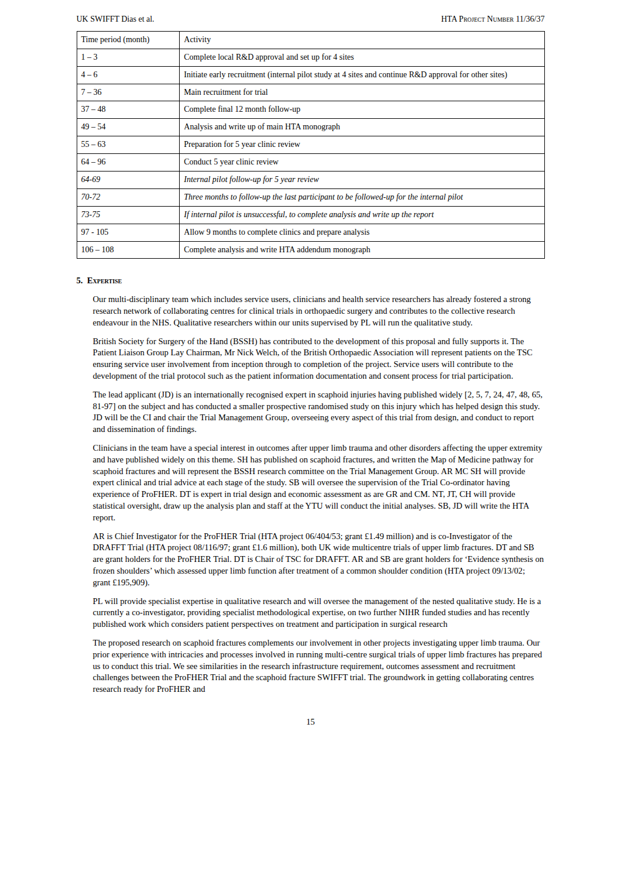UK SWIFFT Dias et al.
HTA Project Number 11/36/37
| Time period (month) | Activity |
| --- | --- |
| 1 – 3 | Complete local R&D approval and set up for 4 sites |
| 4 – 6 | Initiate early recruitment (internal pilot study at 4 sites and continue R&D approval for other sites) |
| 7 – 36 | Main recruitment for trial |
| 37 – 48 | Complete final 12 month follow-up |
| 49 – 54 | Analysis and write up of main HTA monograph |
| 55 – 63 | Preparation for 5 year clinic review |
| 64 – 96 | Conduct 5 year clinic review |
| 64-69 | Internal pilot follow-up for 5 year review |
| 70-72 | Three months to follow-up the last participant to be followed-up for the internal pilot |
| 73-75 | If internal pilot is unsuccessful, to complete analysis and write up the report |
| 97 - 105 | Allow 9 months to complete clinics and prepare analysis |
| 106 – 108 | Complete analysis and write HTA addendum monograph |
5. Expertise
Our multi-disciplinary team which includes service users, clinicians and health service researchers has already fostered a strong research network of collaborating centres for clinical trials in orthopaedic surgery and contributes to the collective research endeavour in the NHS. Qualitative researchers within our units supervised by PL will run the qualitative study.
British Society for Surgery of the Hand (BSSH) has contributed to the development of this proposal and fully supports it. The Patient Liaison Group Lay Chairman, Mr Nick Welch, of the British Orthopaedic Association will represent patients on the TSC ensuring service user involvement from inception through to completion of the project. Service users will contribute to the development of the trial protocol such as the patient information documentation and consent process for trial participation.
The lead applicant (JD) is an internationally recognised expert in scaphoid injuries having published widely [2, 5, 7, 24, 47, 48, 65, 81-97] on the subject and has conducted a smaller prospective randomised study on this injury which has helped design this study. JD will be the CI and chair the Trial Management Group, overseeing every aspect of this trial from design, and conduct to report and dissemination of findings.
Clinicians in the team have a special interest in outcomes after upper limb trauma and other disorders affecting the upper extremity and have published widely on this theme. SH has published on scaphoid fractures, and written the Map of Medicine pathway for scaphoid fractures and will represent the BSSH research committee on the Trial Management Group. AR MC SH will provide expert clinical and trial advice at each stage of the study. SB will oversee the supervision of the Trial Co-ordinator having experience of ProFHER. DT is expert in trial design and economic assessment as are GR and CM. NT, JT, CH will provide statistical oversight, draw up the analysis plan and staff at the YTU will conduct the initial analyses. SB, JD will write the HTA report.
AR is Chief Investigator for the ProFHER Trial (HTA project 06/404/53; grant £1.49 million) and is co-Investigator of the DRAFFT Trial (HTA project 08/116/97; grant £1.6 million), both UK wide multicentre trials of upper limb fractures. DT and SB are grant holders for the ProFHER Trial. DT is Chair of TSC for DRAFFT. AR and SB are grant holders for ‘Evidence synthesis on frozen shoulders’ which assessed upper limb function after treatment of a common shoulder condition (HTA project 09/13/02; grant £195,909).
PL will provide specialist expertise in qualitative research and will oversee the management of the nested qualitative study. He is a currently a co-investigator, providing specialist methodological expertise, on two further NIHR funded studies and has recently published work which considers patient perspectives on treatment and participation in surgical research
The proposed research on scaphoid fractures complements our involvement in other projects investigating upper limb trauma. Our prior experience with intricacies and processes involved in running multi-centre surgical trials of upper limb fractures has prepared us to conduct this trial. We see similarities in the research infrastructure requirement, outcomes assessment and recruitment challenges between the ProFHER Trial and the scaphoid fracture SWIFFT trial. The groundwork in getting collaborating centres research ready for ProFHER and
15